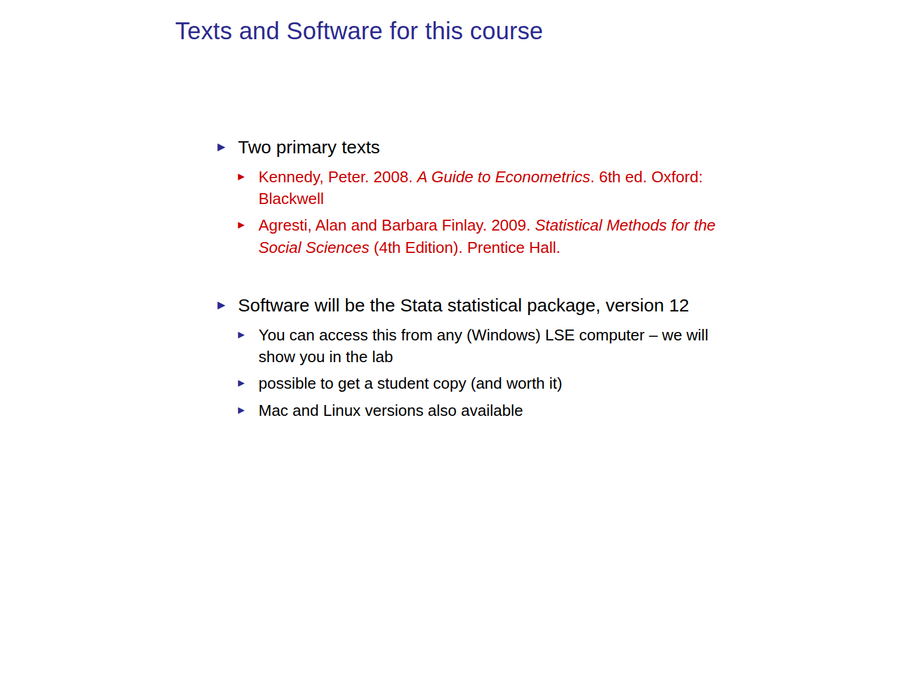Texts and Software for this course
Two primary texts
Kennedy, Peter. 2008. A Guide to Econometrics. 6th ed. Oxford: Blackwell
Agresti, Alan and Barbara Finlay. 2009. Statistical Methods for the Social Sciences (4th Edition). Prentice Hall.
Software will be the Stata statistical package, version 12
You can access this from any (Windows) LSE computer – we will show you in the lab
possible to get a student copy (and worth it)
Mac and Linux versions also available